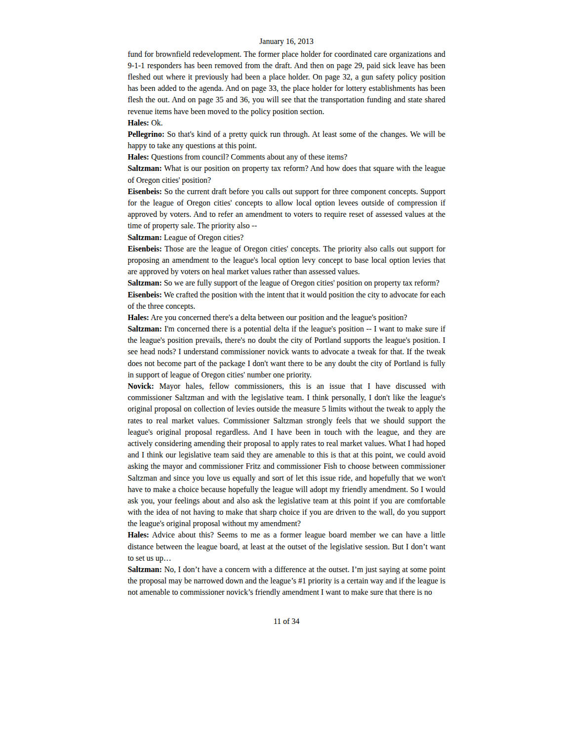January 16, 2013
fund for brownfield redevelopment. The former place holder for coordinated care organizations and 9-1-1 responders has been removed from the draft. And then on page 29, paid sick leave has been fleshed out where it previously had been a place holder. On page 32, a gun safety policy position has been added to the agenda. And on page 33, the place holder for lottery establishments has been flesh the out. And on page 35 and 36, you will see that the transportation funding and state shared revenue items have been moved to the policy position section.
Hales: Ok.
Pellegrino: So that's kind of a pretty quick run through. At least some of the changes. We will be happy to take any questions at this point.
Hales: Questions from council? Comments about any of these items?
Saltzman: What is our position on property tax reform? And how does that square with the league of Oregon cities' position?
Eisenbeis: So the current draft before you calls out support for three component concepts. Support for the league of Oregon cities' concepts to allow local option levees outside of compression if approved by voters. And to refer an amendment to voters to require reset of assessed values at the time of property sale. The priority also --
Saltzman: League of Oregon cities?
Eisenbeis: Those are the league of Oregon cities' concepts. The priority also calls out support for proposing an amendment to the league's local option levy concept to base local option levies that are approved by voters on heal market values rather than assessed values.
Saltzman: So we are fully support of the league of Oregon cities' position on property tax reform?
Eisenbeis: We crafted the position with the intent that it would position the city to advocate for each of the three concepts.
Hales: Are you concerned there's a delta between our position and the league's position?
Saltzman: I'm concerned there is a potential delta if the league's position -- I want to make sure if the league's position prevails, there's no doubt the city of Portland supports the league's position. I see head nods? I understand commissioner novick wants to advocate a tweak for that. If the tweak does not become part of the package I don't want there to be any doubt the city of Portland is fully in support of league of Oregon cities' number one priority.
Novick: Mayor hales, fellow commissioners, this is an issue that I have discussed with commissioner Saltzman and with the legislative team. I think personally, I don't like the league's original proposal on collection of levies outside the measure 5 limits without the tweak to apply the rates to real market values. Commissioner Saltzman strongly feels that we should support the league's original proposal regardless. And I have been in touch with the league, and they are actively considering amending their proposal to apply rates to real market values. What I had hoped and I think our legislative team said they are amenable to this is that at this point, we could avoid asking the mayor and commissioner Fritz and commissioner Fish to choose between commissioner Saltzman and since you love us equally and sort of let this issue ride, and hopefully that we won't have to make a choice because hopefully the league will adopt my friendly amendment. So I would ask you, your feelings about and also ask the legislative team at this point if you are comfortable with the idea of not having to make that sharp choice if you are driven to the wall, do you support the league's original proposal without my amendment?
Hales: Advice about this? Seems to me as a former league board member we can have a little distance between the league board, at least at the outset of the legislative session. But I don’t want to set us up…
Saltzman: No, I don’t have a concern with a difference at the outset. I’m just saying at some point the proposal may be narrowed down and the league’s #1 priority is a certain way and if the league is not amenable to commissioner novick’s friendly amendment I want to make sure that there is no
11 of 34